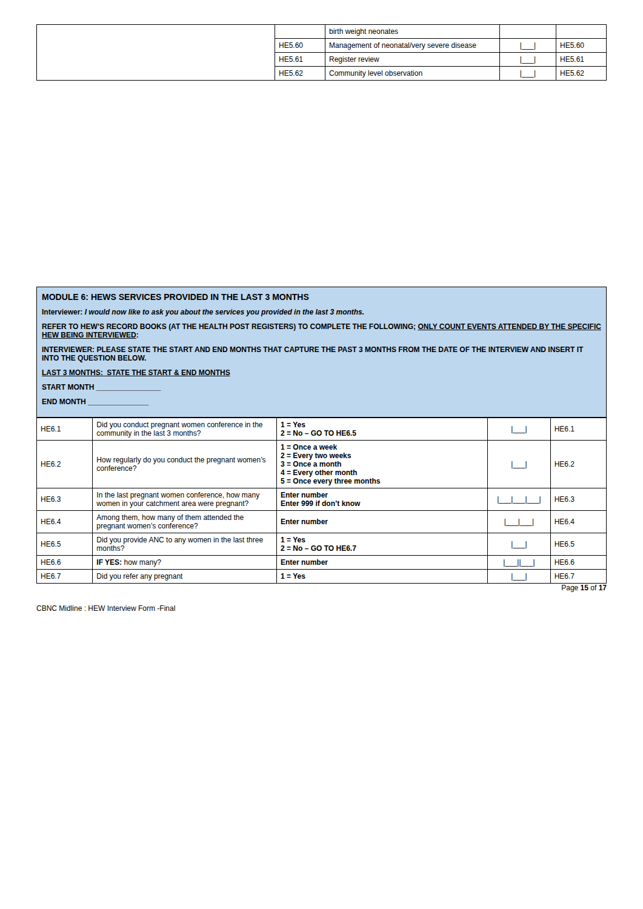| | | birth weight neonates | | |
| HE5.60 | Management of neonatal/very severe disease | /___/ | HE5.60 |
| HE5.61 | Register review | /___/ | HE5.61 |
| HE5.62 | Community level observation | /___/ | HE5.62 |
MODULE 6: HEWS SERVICES PROVIDED IN THE LAST 3 MONTHS
Interviewer: I would now like to ask you about the services you provided in the last 3 months.
REFER TO HEW’S RECORD BOOKS (AT THE HEALTH POST REGISTERS) TO COMPLETE THE FOLLOWING; ONLY COUNT EVENTS ATTENDED BY THE SPECIFIC HEW BEING INTERVIEWED:
INTERVIEWER: PLEASE STATE THE START AND END MONTHS THAT CAPTURE THE PAST 3 MONTHS FROM THE DATE OF THE INTERVIEW AND INSERT IT INTO THE QUESTION BELOW.
LAST 3 MONTHS: STATE THE START & END MONTHS
START MONTH ________________
END MONTH _______________
| HE6.1 | Did you conduct pregnant women conference in the community in the last 3 months? | 1 = Yes 2 = No – GO TO HE6.5 | /___/ | HE6.1 |
| HE6.2 | How regularly do you conduct the pregnant women’s conference? | 1 = Once a week 2 = Every two weeks 3 = Once a month 4 = Every other month 5 = Once every three months | /___/ | HE6.2 |
| HE6.3 | In the last pregnant women conference, how many women in your catchment area were pregnant? | Enter number Enter 999 if don’t know | /___/___/___/ | HE6.3 |
| HE6.4 | Among them, how many of them attended the pregnant women’s conference? | Enter number | /___/___/ | HE6.4 |
| HE6.5 | Did you provide ANC to any women in the last three months? | 1 = Yes 2 = No – GO TO HE6.7 | /___/ | HE6.5 |
| HE6.6 | IF YES: how many? | Enter number | /___//___/ | HE6.6 |
| HE6.7 | Did you refer any pregnant | 1 = Yes | /___/ | HE6.7 |
Page 15 of 17
CBNC Midline : HEW Interview Form -Final